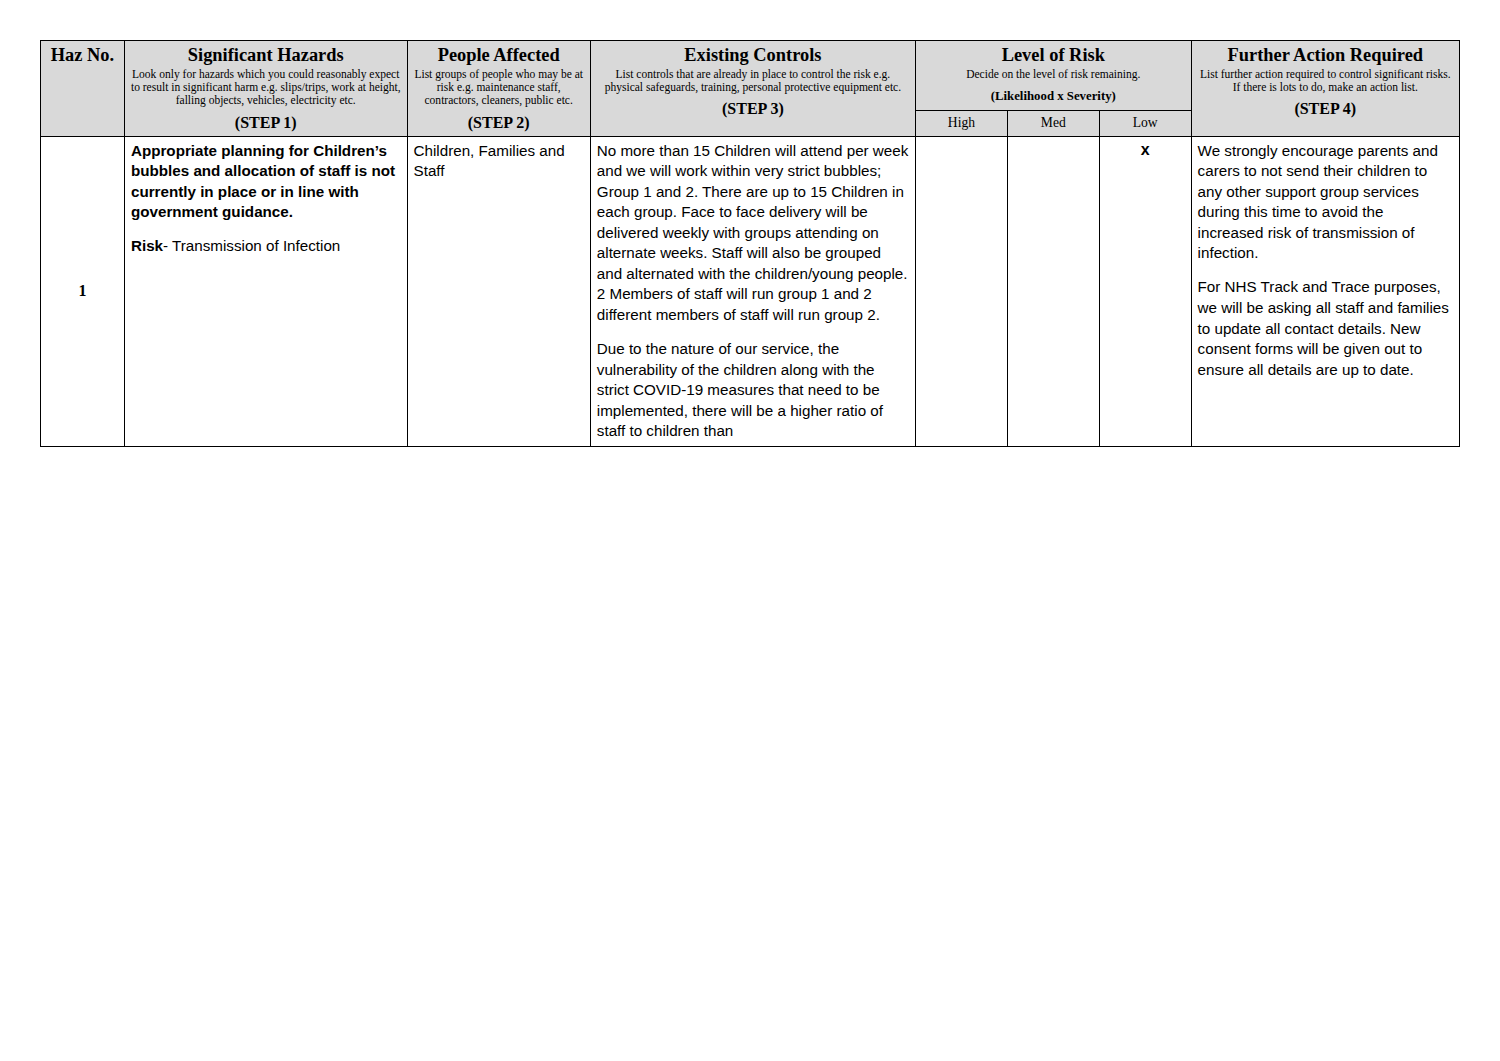| Haz No. | Significant Hazards Look only for hazards which you could reasonably expect to result in significant harm e.g. slips/trips, work at height, falling objects, vehicles, electricity etc. (STEP 1) | People Affected List groups of people who may be at risk e.g. maintenance staff, contractors, cleaners, public etc. (STEP 2) | Existing Controls List controls that are already in place to control the risk e.g. physical safeguards, training, personal protective equipment etc. (STEP 3) | Level of Risk Decide on the level of risk remaining. (Likelihood x Severity) | Further Action Required List further action required to control significant risks. If there is lots to do, make an action list. (STEP 4) |
| --- | --- | --- | --- | --- | --- |
| High | Med | Low |
| 1 | Appropriate planning for Children’s bubbles and allocation of staff is not currently in place or in line with government guidance. Risk - Transmission of Infection | Children, Families and Staff | No more than 15 Children will attend per week and we will work within very strict bubbles; Group 1 and 2. There are up to 15 Children in each group. Face to face delivery will be delivered weekly with groups attending on alternate weeks. Staff will also be grouped and alternated with the children/young people. 2 Members of staff will run group 1 and 2 different members of staff will run group 2. Due to the nature of our service, the vulnerability of the children along with the strict COVID-19 measures that need to be implemented, there will be a higher ratio of staff to children than | | | x | We strongly encourage parents and carers to not send their children to any other support group services during this time to avoid the increased risk of transmission of infection. For NHS Track and Trace purposes, we will be asking all staff and families to update all contact details. New consent forms will be given out to ensure all details are up to date. |